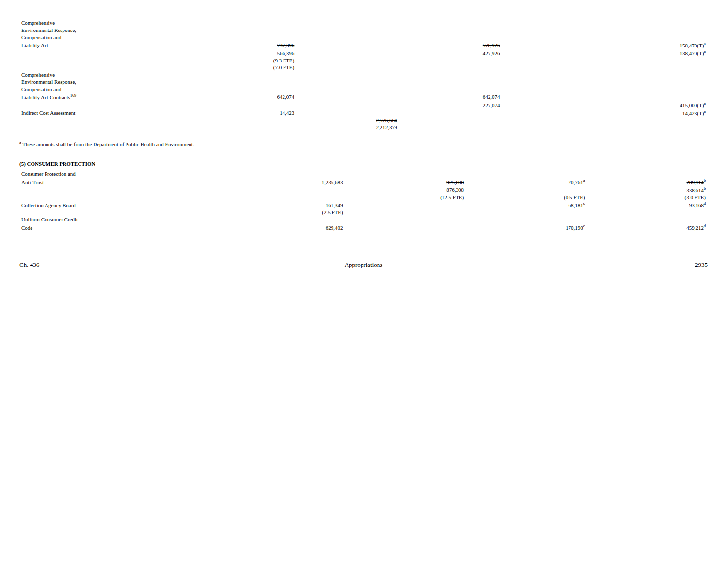| Comprehensive | | | | | |
| Environmental Response, | | | | | |
| Compensation and | | | | | |
| Liability Act | 737,396 | | 578,926 | | 158,470(T) a |
| | 566,396 | | 427,926 | | 138,470(T) a |
| | (9.3 FTE) | | | | |
| | (7.0 FTE) | | | | |
| Comprehensive | | | | | |
| Environmental Response, | | | | | |
| Compensation and | | | | | |
| Liability Act Contracts 169 | 642,074 | | 642,074 | | |
| | | | 227,074 | | 415,000(T) a |
| Indirect Cost Assessment | 14,423 | | | | 14,423(T) a |
| | | 2,576,664 | | | |
| | | 2,212,379 | | | |
a These amounts shall be from the Department of Public Health and Environment.
(5) CONSUMER PROTECTION
| Consumer Protection and | | | | |
| Anti-Trust | 1,235,683 | 925,808 | 20,761 a | 289,114 b |
| | | 876,308 | | 338,614 b |
| | | (12.5 FTE) | (0.5 FTE) | (3.0 FTE) |
| Collection Agency Board | 161,349 | | 68,181 c | 93,168 d |
| | (2.5 FTE) | | | |
| Uniform Consumer Credit | | | | |
| Code | 629,402 | | 170,190 e | 459,212 d |
Ch. 436
Appropriations
2935